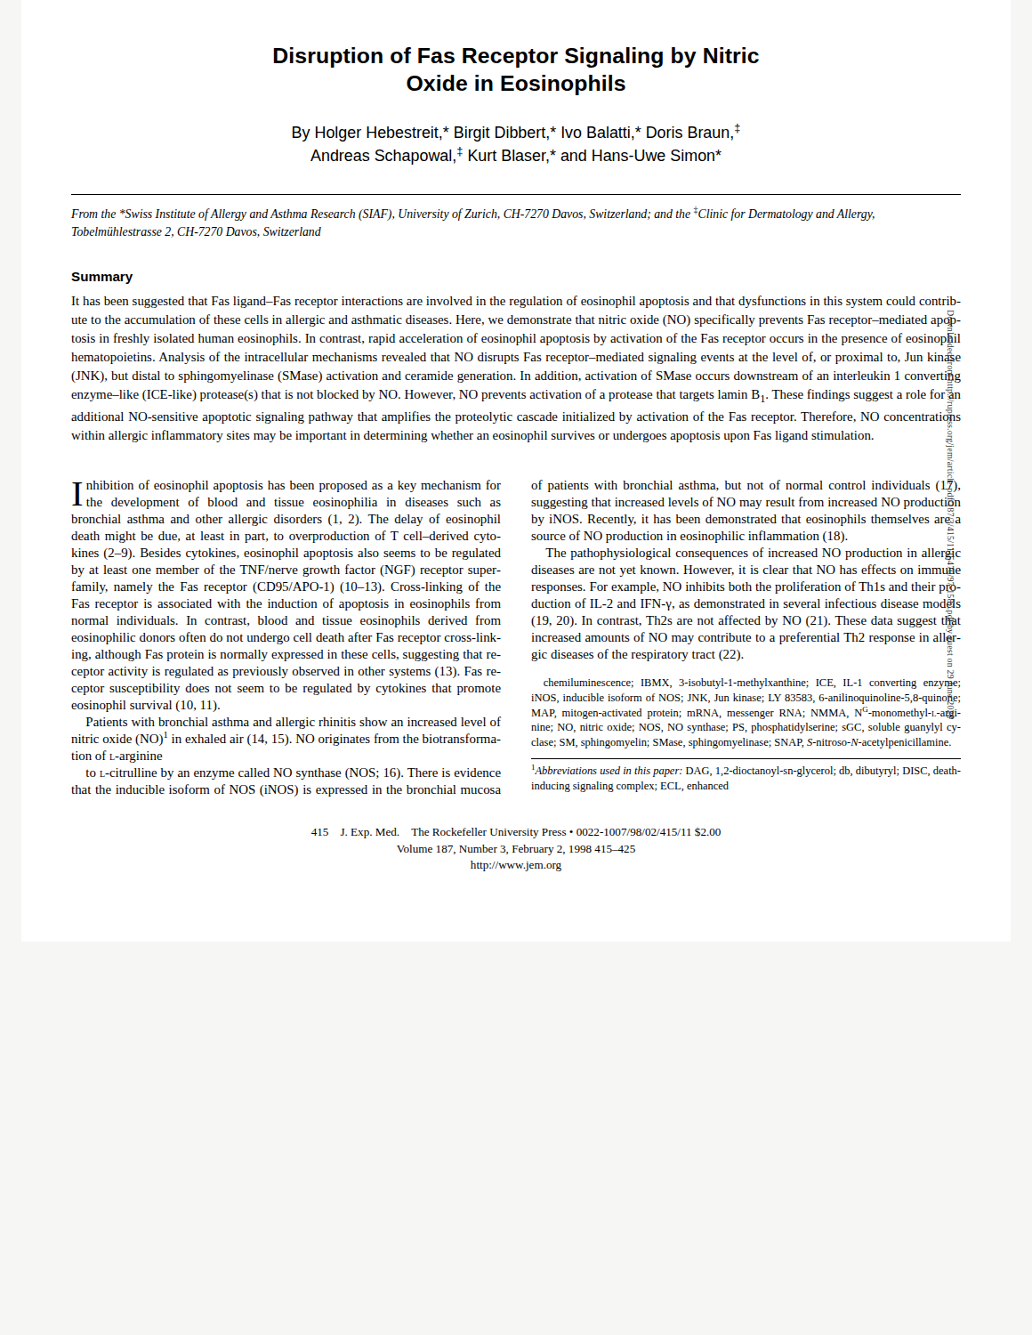Downloaded from http://rupress.org/jem/article-pdf/187/3/415/1115470/97-1587.pdf by guest on 29 June 2022
Disruption of Fas Receptor Signaling by Nitric
Oxide in Eosinophils
By Holger Hebestreit,* Birgit Dibbert,* Ivo Balatti,* Doris Braun,‡
Andreas Schapowal,‡ Kurt Blaser,* and Hans-Uwe Simon*
From the *Swiss Institute of Allergy and Asthma Research (SIAF), University of Zurich, CH-7270 Davos, Switzerland; and the ‡Clinic for Dermatology and Allergy, Tobelmühlestrasse 2, CH-7270 Davos, Switzerland
Summary
It has been suggested that Fas ligand–Fas receptor interactions are involved in the regulation of eosinophil apoptosis and that dysfunctions in this system could contribute to the accumulation of these cells in allergic and asthmatic diseases. Here, we demonstrate that nitric oxide (NO) specifically prevents Fas receptor–mediated apoptosis in freshly isolated human eosinophils. In contrast, rapid acceleration of eosinophil apoptosis by activation of the Fas receptor occurs in the presence of eosinophil hematopoietins. Analysis of the intracellular mechanisms revealed that NO disrupts Fas receptor–mediated signaling events at the level of, or proximal to, Jun kinase (JNK), but distal to sphingomyelinase (SMase) activation and ceramide generation. In addition, activation of SMase occurs downstream of an interleukin 1 converting enzyme–like (ICE-like) protease(s) that is not blocked by NO. However, NO prevents activation of a protease that targets lamin B1. These findings suggest a role for an additional NO-sensitive apoptotic signaling pathway that amplifies the proteolytic cascade initialized by activation of the Fas receptor. Therefore, NO concentrations within allergic inflammatory sites may be important in determining whether an eosinophil survives or undergoes apoptosis upon Fas ligand stimulation.
Inhibition of eosinophil apoptosis has been proposed as a key mechanism for the development of blood and tissue eosinophilia in diseases such as bronchial asthma and other allergic disorders (1, 2). The delay of eosinophil death might be due, at least in part, to overproduction of T cell–derived cytokines (2–9). Besides cytokines, eosinophil apoptosis also seems to be regulated by at least one member of the TNF/nerve growth factor (NGF) receptor superfamily, namely the Fas receptor (CD95/APO-1) (10–13). Cross-linking of the Fas receptor is associated with the induction of apoptosis in eosinophils from normal individuals. In contrast, blood and tissue eosinophils derived from eosinophilic donors often do not undergo cell death after Fas receptor cross-linking, although Fas protein is normally expressed in these cells, suggesting that receptor activity is regulated as previously observed in other systems (13). Fas receptor susceptibility does not seem to be regulated by cytokines that promote eosinophil survival (10, 11).
Patients with bronchial asthma and allergic rhinitis show an increased level of nitric oxide (NO)1 in exhaled air (14, 15). NO originates from the biotransformation of l-arginine
to l-citrulline by an enzyme called NO synthase (NOS; 16). There is evidence that the inducible isoform of NOS (iNOS) is expressed in the bronchial mucosa of patients with bronchial asthma, but not of normal control individuals (17), suggesting that increased levels of NO may result from increased NO production by iNOS. Recently, it has been demonstrated that eosinophils themselves are a source of NO production in eosinophilic inflammation (18).
The pathophysiological consequences of increased NO production in allergic diseases are not yet known. However, it is clear that NO has effects on immune responses. For example, NO inhibits both the proliferation of Th1s and their production of IL-2 and IFN-γ, as demonstrated in several infectious disease models (19, 20). In contrast, Th2s are not affected by NO (21). These data suggest that increased amounts of NO may contribute to a preferential Th2 response in allergic diseases of the respiratory tract (22).
chemiluminescence; IBMX, 3-isobutyl-1-methylxanthine; ICE, IL-1 converting enzyme; iNOS, inducible isoform of NOS; JNK, Jun kinase; LY 83583, 6-anilinoquinoline-5,8-quinone; MAP, mitogen-activated protein; mRNA, messenger RNA; NMMA, NG-monomethyl-l-arginine; NO, nitric oxide; NOS, NO synthase; PS, phosphatidylserine; sGC, soluble guanylyl cyclase; SM, sphingomyelin; SMase, sphingomyelinase; SNAP, S-nitroso-N-acetylpenicillamine.
1Abbreviations used in this paper: DAG, 1,2-dioctanoyl-sn-glycerol; db, dibutyryl; DISC, death-inducing signaling complex; ECL, enhanced
415 J. Exp. Med. The Rockefeller University Press • 0022-1007/98/02/415/11 $2.00
Volume 187, Number 3, February 2, 1998 415–425
http://www.jem.org